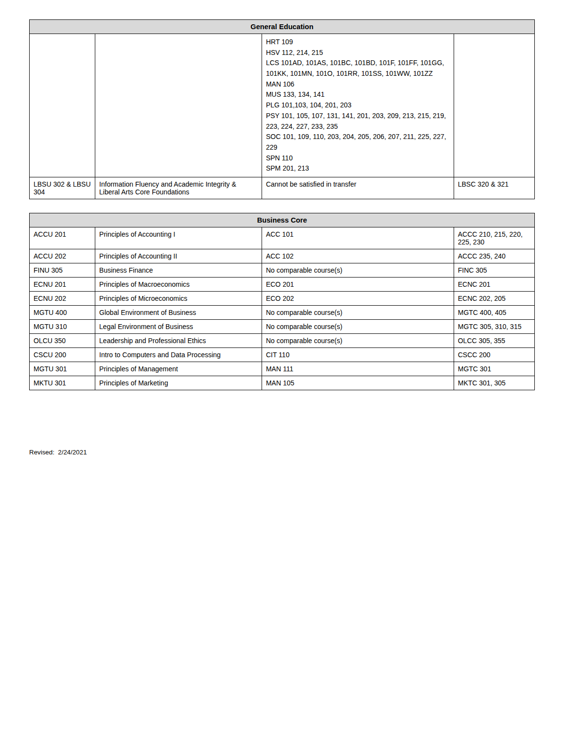| General Education |
| --- |
| | | HRT 109 HSV 112, 214, 215 LCS 101AD, 101AS, 101BC, 101BD, 101F, 101FF, 101GG, 101KK, 101MN, 101O, 101RR, 101SS, 101WW, 101ZZ MAN 106 MUS 133, 134, 141 PLG 101,103, 104, 201, 203 PSY 101, 105, 107, 131, 141, 201, 203, 209, 213, 215, 219, 223, 224, 227, 233, 235 SOC 101, 109, 110, 203, 204, 205, 206, 207, 211, 225, 227, 229 SPN 110 SPM 201, 213 | |
| LBSU 302 & LBSU 304 | Information Fluency and Academic Integrity & Liberal Arts Core Foundations | Cannot be satisfied in transfer | LBSC 320 & 321 |
| Business Core |
| --- |
| ACCU 201 | Principles of Accounting I | ACC 101 | ACCC 210, 215, 220, 225, 230 |
| ACCU 202 | Principles of Accounting II | ACC 102 | ACCC 235, 240 |
| FINU 305 | Business Finance | No comparable course(s) | FINC 305 |
| ECNU 201 | Principles of Macroeconomics | ECO 201 | ECNC 201 |
| ECNU 202 | Principles of Microeconomics | ECO 202 | ECNC 202, 205 |
| MGTU 400 | Global Environment of Business | No comparable course(s) | MGTC 400, 405 |
| MGTU 310 | Legal Environment of Business | No comparable course(s) | MGTC 305, 310, 315 |
| OLCU 350 | Leadership and Professional Ethics | No comparable course(s) | OLCC 305, 355 |
| CSCU 200 | Intro to Computers and Data Processing | CIT 110 | CSCC 200 |
| MGTU 301 | Principles of Management | MAN 111 | MGTC 301 |
| MKTU 301 | Principles of Marketing | MAN 105 | MKTC 301, 305 |
Revised: 2/24/2021